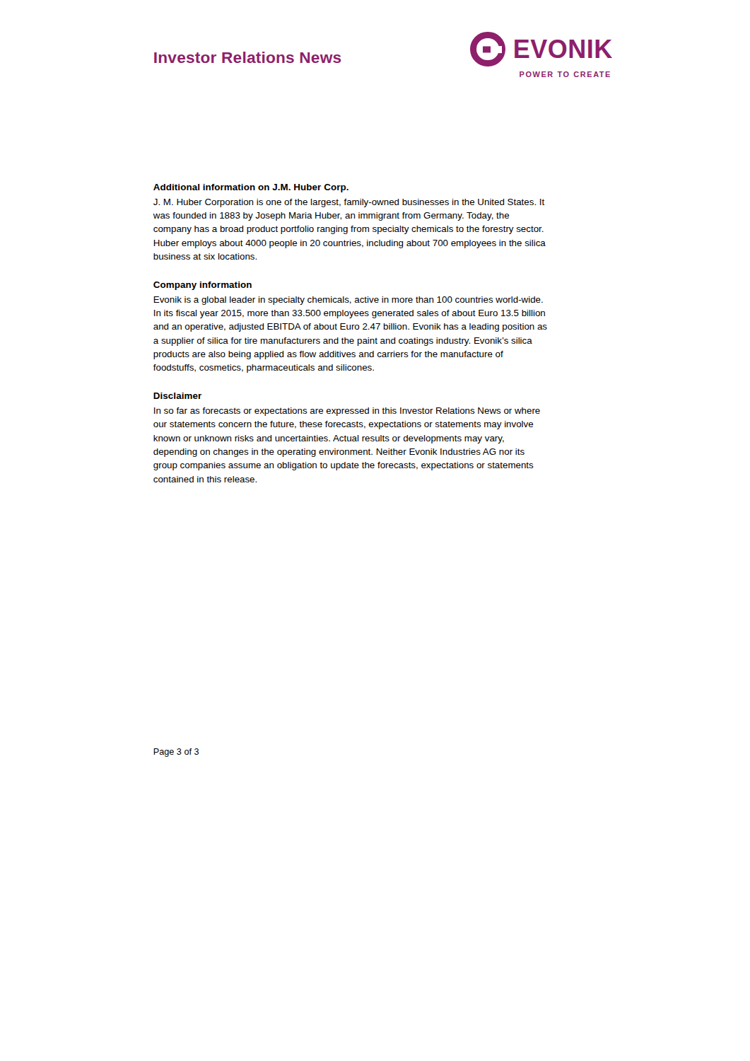Investor Relations News
EVONIK
POWER TO CREATE
Additional information on J.M. Huber Corp.
J. M. Huber Corporation is one of the largest, family-owned businesses in the United States. It was founded in 1883 by Joseph Maria Huber, an immigrant from Germany. Today, the company has a broad product portfolio ranging from specialty chemicals to the forestry sector. Huber employs about 4000 people in 20 countries, including about 700 employees in the silica business at six locations.
Company information
Evonik is a global leader in specialty chemicals, active in more than 100 countries world-wide. In its fiscal year 2015, more than 33.500 employees generated sales of about Euro 13.5 billion and an operative, adjusted EBITDA of about Euro 2.47 billion. Evonik has a leading position as a supplier of silica for tire manufacturers and the paint and coatings industry. Evonik’s silica products are also being applied as flow additives and carriers for the manufacture of foodstuffs, cosmetics, pharmaceuticals and silicones.
Disclaimer
In so far as forecasts or expectations are expressed in this Investor Relations News or where our statements concern the future, these forecasts, expectations or statements may involve known or unknown risks and uncertainties. Actual results or developments may vary, depending on changes in the operating environment. Neither Evonik Industries AG nor its group companies assume an obligation to update the forecasts, expectations or statements contained in this release.
Page 3 of 3